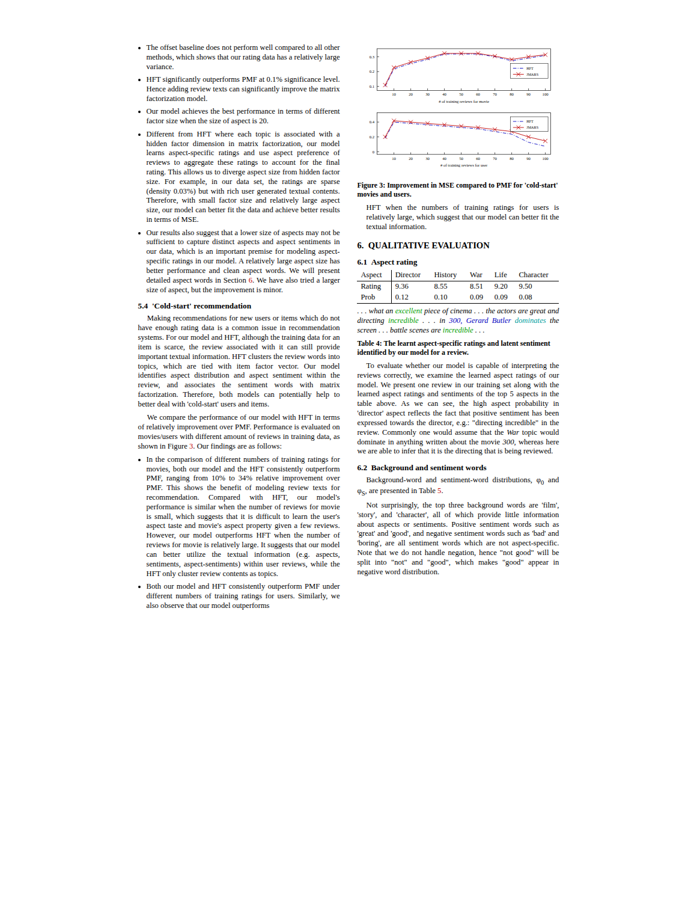The offset baseline does not perform well compared to all other methods, which shows that our rating data has a relatively large variance.
HFT significantly outperforms PMF at 0.1% significance level. Hence adding review texts can significantly improve the matrix factorization model.
Our model achieves the best performance in terms of different factor size when the size of aspect is 20.
Different from HFT where each topic is associated with a hidden factor dimension in matrix factorization, our model learns aspect-specific ratings and use aspect preference of reviews to aggregate these ratings to account for the final rating. This allows us to diverge aspect size from hidden factor size. For example, in our data set, the ratings are sparse (density 0.03%) but with rich user generated textual contents. Therefore, with small factor size and relatively large aspect size, our model can better fit the data and achieve better results in terms of MSE.
Our results also suggest that a lower size of aspects may not be sufficient to capture distinct aspects and aspect sentiments in our data, which is an important premise for modeling aspect-specific ratings in our model. A relatively large aspect size has better performance and clean aspect words. We will present detailed aspect words in Section 6. We have also tried a larger size of aspect, but the improvement is minor.
5.4'Cold-start' recommendation
Making recommendations for new users or items which do not have enough rating data is a common issue in recommendation systems. For our model and HFT, although the training data for an item is scarce, the review associated with it can still provide important textual information. HFT clusters the review words into topics, which are tied with item factor vector. Our model identifies aspect distribution and aspect sentiment within the review, and associates the sentiment words with matrix factorization. Therefore, both models can potentially help to better deal with 'cold-start' users and items.
We compare the performance of our model with HFT in terms of relatively improvement over PMF. Performance is evaluated on movies/users with different amount of reviews in training data, as shown in Figure 3. Our findings are as follows:
In the comparison of different numbers of training ratings for movies, both our model and the HFT consistently outperform PMF, ranging from 10% to 34% relative improvement over PMF. This shows the benefit of modeling review texts for recommendation. Compared with HFT, our model's performance is similar when the number of reviews for movie is small, which suggests that it is difficult to learn the user's aspect taste and movie's aspect property given a few reviews. However, our model outperforms HFT when the number of reviews for movie is relatively large. It suggests that our model can better utilize the textual information (e.g. aspects, sentiments, aspect-sentiments) within user reviews, while the HFT only cluster review contents as topics.
Both our model and HFT consistently outperform PMF under different numbers of training ratings for users. Similarly, we also observe that our model outperforms
0.1 0.2 0.3 10 20 30 40 50 60 70 80 90 100 # of training reviews for movie HFT JMARS 0 0.2 0.4 10 20 30 40 50 60 70 80 90 100 # of training reviews for user HFT JMARS
Figure 3: Improvement in MSE compared to PMF for 'cold-start' movies and users.
HFT when the numbers of training ratings for users is relatively large, which suggest that our model can better fit the textual information.
6. QUALITATIVE EVALUATION
6.1 Aspect rating
| Aspect | Director | History | War | Life | Character |
| --- | --- | --- | --- | --- | --- |
| Rating | 9.36 | 8.55 | 8.51 | 9.20 | 9.50 |
| Prob | 0.12 | 0.10 | 0.09 | 0.09 | 0.08 |
. . . what an excellent piece of cinema . . . the actors are great and directing incredible . . . in 300, Gerard Butler dominates the screen . . . battle scenes are incredible . . .
Table 4: The learnt aspect-specific ratings and latent sentiment identified by our model for a review.
To evaluate whether our model is capable of interpreting the reviews correctly, we examine the learned aspect ratings of our model. We present one review in our training set along with the learned aspect ratings and sentiments of the top 5 aspects in the table above. As we can see, the high aspect probability in 'director' aspect reflects the fact that positive sentiment has been expressed towards the director, e.g.: "directing incredible" in the review. Commonly one would assume that the War topic would dominate in anything written about the movie 300, whereas here we are able to infer that it is the directing that is being reviewed.
6.2 Background and sentiment words
Background-word and sentiment-word distributions, φ0 and φS, are presented in Table 5.
Not surprisingly, the top three background words are 'film', 'story', and 'character', all of which provide little information about aspects or sentiments. Positive sentiment words such as 'great' and 'good', and negative sentiment words such as 'bad' and 'boring', are all sentiment words which are not aspect-specific. Note that we do not handle negation, hence "not good" will be split into "not" and "good", which makes "good" appear in negative word distribution.